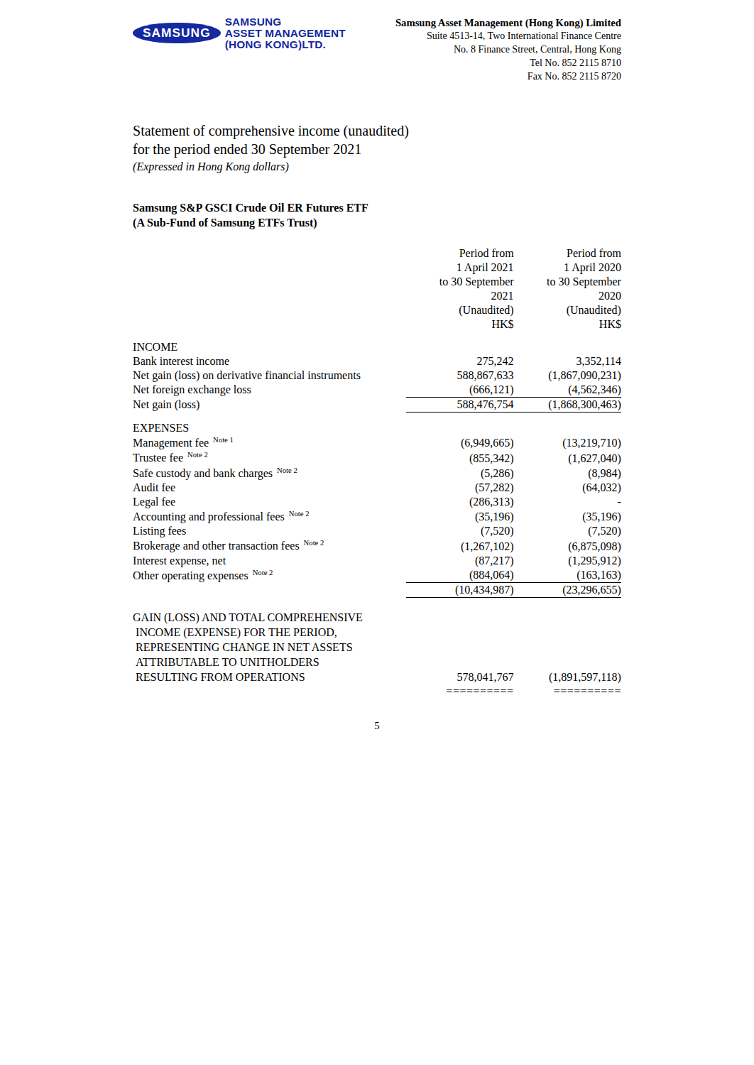SAMSUNG SAMSUNG ASSET MANAGEMENT (HONG KONG)LTD.
Samsung Asset Management (Hong Kong) Limited
Suite 4513-14, Two International Finance Centre
No. 8 Finance Street, Central, Hong Kong
Tel No. 852 2115 8710
Fax No. 852 2115 8720
Statement of comprehensive income (unaudited)
for the period ended 30 September 2021
(Expressed in Hong Kong dollars)
Samsung S&P GSCI Crude Oil ER Futures ETF
(A Sub-Fund of Samsung ETFs Trust)
| | Period from 1 April 2021 to 30 September 2021 (Unaudited) HK$ | Period from 1 April 2020 to 30 September 2020 (Unaudited) HK$ |
| INCOME | | |
| Bank interest income | 275,242 | 3,352,114 |
| Net gain (loss) on derivative financial instruments | 588,867,633 | (1,867,090,231) |
| Net foreign exchange loss | (666,121) | (4,562,346) |
| Net gain (loss) | 588,476,754 | (1,868,300,463) |
| EXPENSES | | |
| Management fee Note 1 | (6,949,665) | (13,219,710) |
| Trustee fee Note 2 | (855,342) | (1,627,040) |
| Safe custody and bank charges Note 2 | (5,286) | (8,984) |
| Audit fee | (57,282) | (64,032) |
| Legal fee | (286,313) | - |
| Accounting and professional fees Note 2 | (35,196) | (35,196) |
| Listing fees | (7,520) | (7,520) |
| Brokerage and other transaction fees Note 2 | (1,267,102) | (6,875,098) |
| Interest expense, net | (87,217) | (1,295,912) |
| Other operating expenses Note 2 | (884,064) | (163,163) |
| | (10,434,987) | (23,296,655) |
| GAIN (LOSS) AND TOTAL COMPREHENSIVE INCOME (EXPENSE) FOR THE PERIOD, REPRESENTING CHANGE IN NET ASSETS ATTRIBUTABLE TO UNITHOLDERS RESULTING FROM OPERATIONS | 578,041,767 | (1,891,597,118) |
| | ========== | ========== |
5